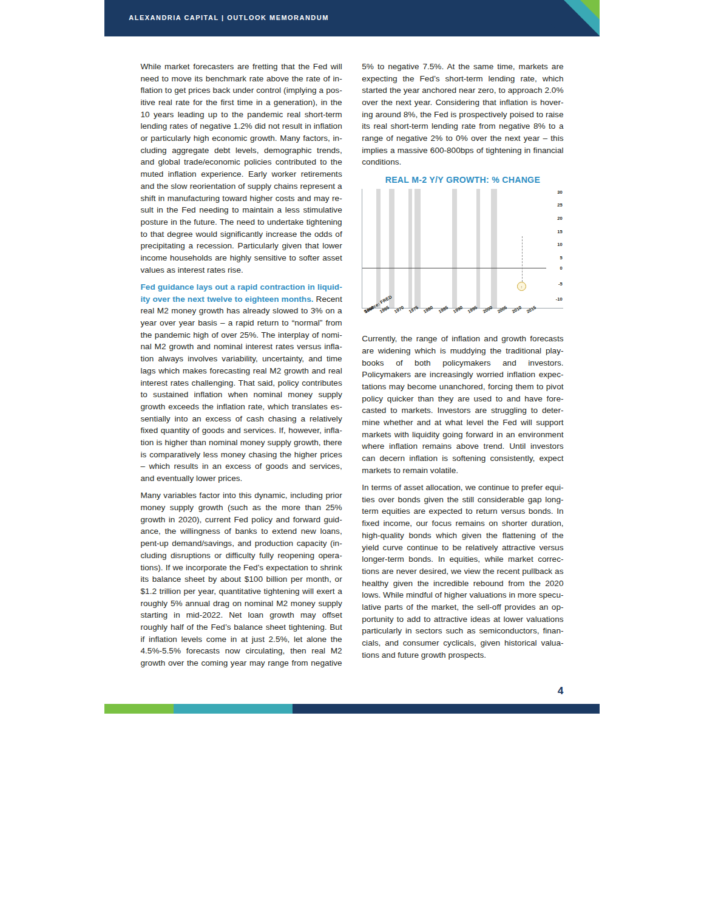Alexandria Capital | Outlook Memorandum
While market forecasters are fretting that the Fed will need to move its benchmark rate above the rate of inflation to get prices back under control (implying a positive real rate for the first time in a generation), in the 10 years leading up to the pandemic real short-term lending rates of negative 1.2% did not result in inflation or particularly high economic growth. Many factors, including aggregate debt levels, demographic trends, and global trade/economic policies contributed to the muted inflation experience. Early worker retirements and the slow reorientation of supply chains represent a shift in manufacturing toward higher costs and may result in the Fed needing to maintain a less stimulative posture in the future. The need to undertake tightening to that degree would significantly increase the odds of precipitating a recession. Particularly given that lower income households are highly sensitive to softer asset values as interest rates rise.
Fed guidance lays out a rapid contraction in liquidity over the next twelve to eighteen months. Recent real M2 money growth has already slowed to 3% on a year over year basis – a rapid return to “normal” from the pandemic high of over 25%. The interplay of nominal M2 growth and nominal interest rates versus inflation always involves variability, uncertainty, and time lags which makes forecasting real M2 growth and real interest rates challenging. That said, policy contributes to sustained inflation when nominal money supply growth exceeds the inflation rate, which translates essentially into an excess of cash chasing a relatively fixed quantity of goods and services. If, however, inflation is higher than nominal money supply growth, there is comparatively less money chasing the higher prices – which results in an excess of goods and services, and eventually lower prices.
Many variables factor into this dynamic, including prior money supply growth (such as the more than 25% growth in 2020), current Fed policy and forward guidance, the willingness of banks to extend new loans, pent-up demand/savings, and production capacity (including disruptions or difficulty fully reopening operations). If we incorporate the Fed’s expectation to shrink its balance sheet by about $100 billion per month, or $1.2 trillion per year, quantitative tightening will exert a roughly 5% annual drag on nominal M2 money supply starting in mid-2022. Net loan growth may offset roughly half of the Fed’s balance sheet tightening. But if inflation levels come in at just 2.5%, let alone the 4.5%-5.5% forecasts now circulating, then real M2 growth over the coming year may range from negative 5% to negative 7.5%. At the same time, markets are expecting the Fed’s short-term lending rate, which started the year anchored near zero, to approach 2.0% over the next year. Considering that inflation is hovering around 8%, the Fed is prospectively poised to raise its real short-term lending rate from negative 8% to a range of negative 2% to 0% over the next year – this implies a massive 600-800bps of tightening in financial conditions.
REAL M-2 Y/Y GROWTH: % CHANGE
!
30 25 20 15 10 5 0 -5 -10
1960 1965 1970 1975 1980 1985 1990 1995 2000 2005 2010 2015 Source: FRED
Currently, the range of inflation and growth forecasts are widening which is muddying the traditional playbooks of both policymakers and investors. Policymakers are increasingly worried inflation expectations may become unanchored, forcing them to pivot policy quicker than they are used to and have forecasted to markets. Investors are struggling to determine whether and at what level the Fed will support markets with liquidity going forward in an environment where inflation remains above trend. Until investors can decern inflation is softening consistently, expect markets to remain volatile.
In terms of asset allocation, we continue to prefer equities over bonds given the still considerable gap long-term equities are expected to return versus bonds. In fixed income, our focus remains on shorter duration, high-quality bonds which given the flattening of the yield curve continue to be relatively attractive versus longer-term bonds. In equities, while market corrections are never desired, we view the recent pullback as healthy given the incredible rebound from the 2020 lows. While mindful of higher valuations in more speculative parts of the market, the sell-off provides an opportunity to add to attractive ideas at lower valuations particularly in sectors such as semiconductors, financials, and consumer cyclicals, given historical valuations and future growth prospects.
4